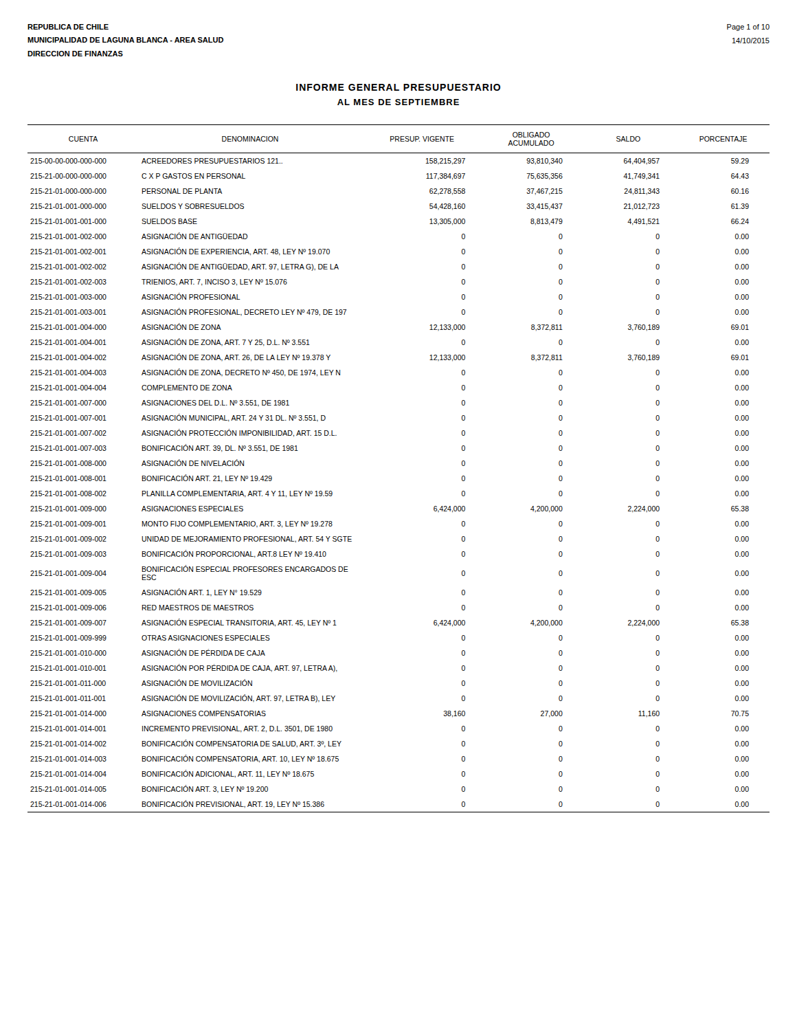Page 1 of 10
14/10/2015
REPUBLICA DE CHILE
MUNICIPALIDAD DE LAGUNA BLANCA - AREA SALUD
DIRECCION DE FINANZAS
INFORME GENERAL PRESUPUESTARIO
AL MES DE SEPTIEMBRE
| CUENTA | DENOMINACION | PRESUP. VIGENTE | OBLIGADO ACUMULADO | SALDO | PORCENTAJE |
| --- | --- | --- | --- | --- | --- |
| 215-00-00-000-000-000 | ACREEDORES PRESUPUESTARIOS 121.. | 158,215,297 | 93,810,340 | 64,404,957 | 59.29 |
| 215-21-00-000-000-000 | C X P GASTOS EN PERSONAL | 117,384,697 | 75,635,356 | 41,749,341 | 64.43 |
| 215-21-01-000-000-000 | PERSONAL DE PLANTA | 62,278,558 | 37,467,215 | 24,811,343 | 60.16 |
| 215-21-01-001-000-000 | SUELDOS Y SOBRESUELDOS | 54,428,160 | 33,415,437 | 21,012,723 | 61.39 |
| 215-21-01-001-001-000 | SUELDOS BASE | 13,305,000 | 8,813,479 | 4,491,521 | 66.24 |
| 215-21-01-001-002-000 | ASIGNACIÓN DE ANTIGÜEDAD | 0 | 0 | 0 | 0.00 |
| 215-21-01-001-002-001 | ASIGNACIÓN DE EXPERIENCIA, ART. 48, LEY Nº 19.070 | 0 | 0 | 0 | 0.00 |
| 215-21-01-001-002-002 | ASIGNACIÓN DE ANTIGÜEDAD, ART. 97, LETRA G), DE LA | 0 | 0 | 0 | 0.00 |
| 215-21-01-001-002-003 | TRIENIOS, ART. 7, INCISO 3, LEY Nº 15.076 | 0 | 0 | 0 | 0.00 |
| 215-21-01-001-003-000 | ASIGNACIÓN PROFESIONAL | 0 | 0 | 0 | 0.00 |
| 215-21-01-001-003-001 | ASIGNACIÓN PROFESIONAL, DECRETO LEY Nº 479, DE 197 | 0 | 0 | 0 | 0.00 |
| 215-21-01-001-004-000 | ASIGNACIÓN DE ZONA | 12,133,000 | 8,372,811 | 3,760,189 | 69.01 |
| 215-21-01-001-004-001 | ASIGNACIÓN DE ZONA, ART. 7 Y 25, D.L. Nº 3.551 | 0 | 0 | 0 | 0.00 |
| 215-21-01-001-004-002 | ASIGNACIÓN DE ZONA, ART. 26, DE LA LEY Nº 19.378 Y | 12,133,000 | 8,372,811 | 3,760,189 | 69.01 |
| 215-21-01-001-004-003 | ASIGNACIÓN DE ZONA, DECRETO Nº 450, DE 1974, LEY N | 0 | 0 | 0 | 0.00 |
| 215-21-01-001-004-004 | COMPLEMENTO DE ZONA | 0 | 0 | 0 | 0.00 |
| 215-21-01-001-007-000 | ASIGNACIONES DEL D.L. Nº 3.551, DE 1981 | 0 | 0 | 0 | 0.00 |
| 215-21-01-001-007-001 | ASIGNACIÓN MUNICIPAL, ART. 24 Y 31 DL. Nº 3.551, D | 0 | 0 | 0 | 0.00 |
| 215-21-01-001-007-002 | ASIGNACIÓN PROTECCIÓN IMPONIBILIDAD, ART. 15 D.L. | 0 | 0 | 0 | 0.00 |
| 215-21-01-001-007-003 | BONIFICACIÓN ART. 39, DL. Nº 3.551, DE 1981 | 0 | 0 | 0 | 0.00 |
| 215-21-01-001-008-000 | ASIGNACIÓN DE NIVELACIÓN | 0 | 0 | 0 | 0.00 |
| 215-21-01-001-008-001 | BONIFICACIÓN ART. 21, LEY Nº 19.429 | 0 | 0 | 0 | 0.00 |
| 215-21-01-001-008-002 | PLANILLA COMPLEMENTARIA, ART. 4 Y 11, LEY Nº 19.59 | 0 | 0 | 0 | 0.00 |
| 215-21-01-001-009-000 | ASIGNACIONES ESPECIALES | 6,424,000 | 4,200,000 | 2,224,000 | 65.38 |
| 215-21-01-001-009-001 | MONTO FIJO COMPLEMENTARIO, ART. 3, LEY Nº 19.278 | 0 | 0 | 0 | 0.00 |
| 215-21-01-001-009-002 | UNIDAD DE MEJORAMIENTO PROFESIONAL, ART. 54 Y SGTE | 0 | 0 | 0 | 0.00 |
| 215-21-01-001-009-003 | BONIFICACIÓN PROPORCIONAL, ART.8 LEY Nº 19.410 | 0 | 0 | 0 | 0.00 |
| 215-21-01-001-009-004 | BONIFICACIÓN ESPECIAL PROFESORES ENCARGADOS DE ESC | 0 | 0 | 0 | 0.00 |
| 215-21-01-001-009-005 | ASIGNACIÓN ART. 1, LEY N° 19.529 | 0 | 0 | 0 | 0.00 |
| 215-21-01-001-009-006 | RED MAESTROS DE MAESTROS | 0 | 0 | 0 | 0.00 |
| 215-21-01-001-009-007 | ASIGNACIÓN ESPECIAL TRANSITORIA, ART. 45, LEY Nº 1 | 6,424,000 | 4,200,000 | 2,224,000 | 65.38 |
| 215-21-01-001-009-999 | OTRAS ASIGNACIONES ESPECIALES | 0 | 0 | 0 | 0.00 |
| 215-21-01-001-010-000 | ASIGNACIÓN DE PÉRDIDA DE CAJA | 0 | 0 | 0 | 0.00 |
| 215-21-01-001-010-001 | ASIGNACIÓN POR PÉRDIDA DE CAJA, ART. 97, LETRA A), | 0 | 0 | 0 | 0.00 |
| 215-21-01-001-011-000 | ASIGNACIÓN DE MOVILIZACIÓN | 0 | 0 | 0 | 0.00 |
| 215-21-01-001-011-001 | ASIGNACIÓN DE MOVILIZACIÓN, ART. 97, LETRA B), LEY | 0 | 0 | 0 | 0.00 |
| 215-21-01-001-014-000 | ASIGNACIONES COMPENSATORIAS | 38,160 | 27,000 | 11,160 | 70.75 |
| 215-21-01-001-014-001 | INCREMENTO PREVISIONAL, ART. 2, D.L. 3501, DE 1980 | 0 | 0 | 0 | 0.00 |
| 215-21-01-001-014-002 | BONIFICACIÓN COMPENSATORIA DE SALUD, ART. 3º, LEY | 0 | 0 | 0 | 0.00 |
| 215-21-01-001-014-003 | BONIFICACIÓN COMPENSATORIA, ART. 10, LEY Nº 18.675 | 0 | 0 | 0 | 0.00 |
| 215-21-01-001-014-004 | BONIFICACIÓN ADICIONAL, ART. 11, LEY Nº 18.675 | 0 | 0 | 0 | 0.00 |
| 215-21-01-001-014-005 | BONIFICACIÓN ART. 3, LEY Nº 19.200 | 0 | 0 | 0 | 0.00 |
| 215-21-01-001-014-006 | BONIFICACIÓN PREVISIONAL, ART. 19, LEY Nº 15.386 | 0 | 0 | 0 | 0.00 |